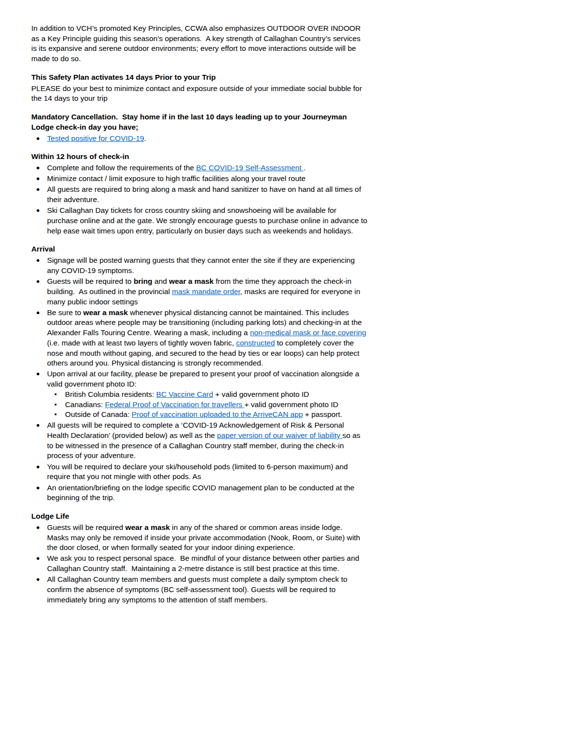In addition to VCH’s promoted Key Principles, CCWA also emphasizes OUTDOOR OVER INDOOR as a Key Principle guiding this season’s operations. A key strength of Callaghan Country’s services is its expansive and serene outdoor environments; every effort to move interactions outside will be made to do so.
This Safety Plan activates 14 days Prior to your Trip
PLEASE do your best to minimize contact and exposure outside of your immediate social bubble for the 14 days to your trip
Mandatory Cancellation. Stay home if in the last 10 days leading up to your Journeyman Lodge check-in day you have;
Tested positive for COVID-19.
Within 12 hours of check-in
Complete and follow the requirements of the BC COVID-19 Self-Assessment .
Minimize contact / limit exposure to high traffic facilities along your travel route
All guests are required to bring along a mask and hand sanitizer to have on hand at all times of their adventure.
Ski Callaghan Day tickets for cross country skiing and snowshoeing will be available for purchase online and at the gate. We strongly encourage guests to purchase online in advance to help ease wait times upon entry, particularly on busier days such as weekends and holidays.
Arrival
Signage will be posted warning guests that they cannot enter the site if they are experiencing any COVID-19 symptoms.
Guests will be required to bring and wear a mask from the time they approach the check-in building. As outlined in the provincial mask mandate order, masks are required for everyone in many public indoor settings
Be sure to wear a mask whenever physical distancing cannot be maintained. This includes outdoor areas where people may be transitioning (including parking lots) and checking-in at the Alexander Falls Touring Centre. Wearing a mask, including a non-medical mask or face covering (i.e. made with at least two layers of tightly woven fabric, constructed to completely cover the nose and mouth without gaping, and secured to the head by ties or ear loops) can help protect others around you. Physical distancing is strongly recommended.
Upon arrival at our facility, please be prepared to present your proof of vaccination alongside a valid government photo ID:
British Columbia residents: BC Vaccine Card + valid government photo ID
Canadians: Federal Proof of Vaccination for travellers + valid government photo ID
Outside of Canada: Proof of vaccination uploaded to the ArriveCAN app + passport.
All guests will be required to complete a ‘COVID-19 Acknowledgement of Risk & Personal Health Declaration’ (provided below) as well as the paper version of our waiver of liability so as to be witnessed in the presence of a Callaghan Country staff member, during the check-in process of your adventure.
You will be required to declare your ski/household pods (limited to 6-person maximum) and require that you not mingle with other pods. As
An orientation/briefing on the lodge specific COVID management plan to be conducted at the beginning of the trip.
Lodge Life
Guests will be required wear a mask in any of the shared or common areas inside lodge. Masks may only be removed if inside your private accommodation (Nook, Room, or Suite) with the door closed, or when formally seated for your indoor dining experience.
We ask you to respect personal space. Be mindful of your distance between other parties and Callaghan Country staff. Maintaining a 2-metre distance is still best practice at this time.
All Callaghan Country team members and guests must complete a daily symptom check to confirm the absence of symptoms (BC self-assessment tool). Guests will be required to immediately bring any symptoms to the attention of staff members.